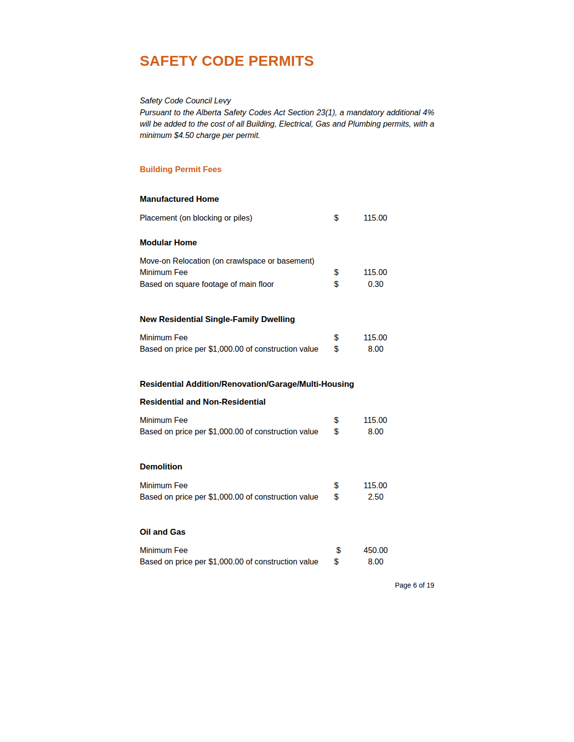SAFETY CODE PERMITS
Safety Code Council Levy
Pursuant to the Alberta Safety Codes Act Section 23(1), a mandatory additional 4% will be added to the cost of all Building, Electrical, Gas and Plumbing permits, with a minimum $4.50 charge per permit.
Building Permit Fees
Manufactured Home
| Placement (on blocking or piles) | $ | 115.00 |
Modular Home
| Move-on Relocation (on crawlspace or basement) | | |
| Minimum Fee | $ | 115.00 |
| Based on square footage of main floor | $ | 0.30 |
New Residential Single-Family Dwelling
| Minimum Fee | $ | 115.00 |
| Based on price per $1,000.00 of construction value | $ | 8.00 |
Residential Addition/Renovation/Garage/Multi-Housing
Residential and Non-Residential
| Minimum Fee | $ | 115.00 |
| Based on price per $1,000.00 of construction value | $ | 8.00 |
Demolition
| Minimum Fee | $ | 115.00 |
| Based on price per $1,000.00 of construction value | $ | 2.50 |
Oil and Gas
| Minimum Fee | $ | 450.00 |
| Based on price per $1,000.00 of construction value | $ | 8.00 |
Page 6 of 19